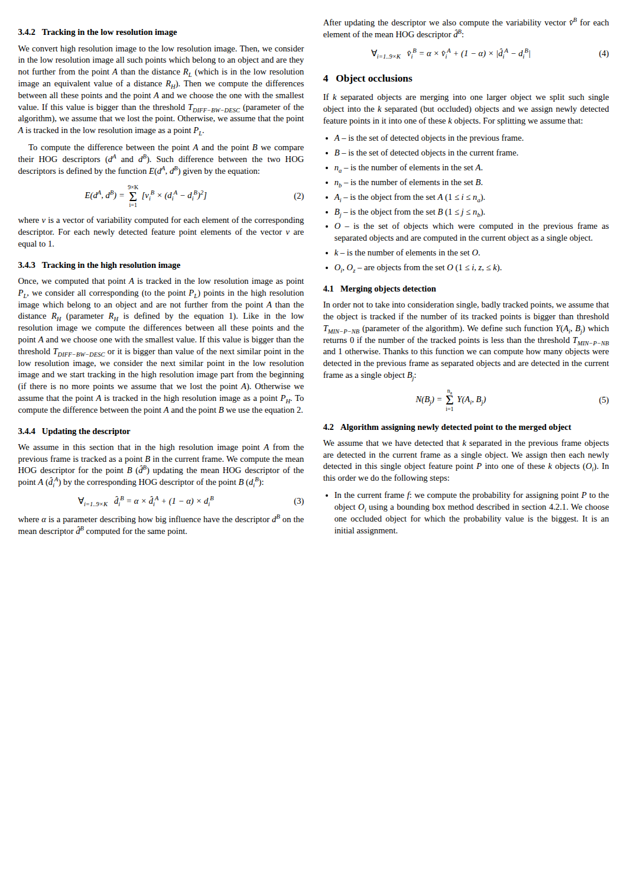3.4.2 Tracking in the low resolution image
We convert high resolution image to the low resolution image. Then, we consider in the low resolution image all such points which belong to an object and are they not further from the point A than the distance RL (which is in the low resolution image an equivalent value of a distance RH). Then we compute the differences between all these points and the point A and we choose the one with the smallest value. If this value is bigger than the threshold TDIFF−BW−DESC (parameter of the algorithm), we assume that we lost the point. Otherwise, we assume that the point A is tracked in the low resolution image as a point PL.
To compute the difference between the point A and the point B we compare their HOG descriptors (dA and dB). Such difference between the two HOG descriptors is defined by the function E(dA, dB) given by the equation:
E(dA, dB) = 9×K Σi=1 [viB × (diA − diB)2]
(2)
where v is a vector of variability computed for each element of the corresponding descriptor. For each newly detected feature point elements of the vector v are equal to 1.
3.4.3 Tracking in the high resolution image
Once, we computed that point A is tracked in the low resolution image as point PL, we consider all corresponding (to the point PL) points in the high resolution image which belong to an object and are not further from the point A than the distance RH (parameter RH is defined by the equation 1). Like in the low resolution image we compute the differences between all these points and the point A and we choose one with the smallest value. If this value is bigger than the threshold TDIFF−BW−DESC or it is bigger than value of the next similar point in the low resolution image, we consider the next similar point in the low resolution image and we start tracking in the high resolution image part from the beginning (if there is no more points we assume that we lost the point A). Otherwise we assume that the point A is tracked in the high resolution image as a point PH. To compute the difference between the point A and the point B we use the equation 2.
3.4.4 Updating the descriptor
We assume in this section that in the high resolution image point A from the previous frame is tracked as a point B in the current frame. We compute the mean HOG descriptor for the point B (d̂B) updating the mean HOG descriptor of the point A (d̂iA) by the corresponding HOG descriptor of the point B (diB):
∀i=1..9×K d̂iB = α × d̂iA + (1 − α) × diB
(3)
where α is a parameter describing how big influence have the descriptor dB on the mean descriptor d̂B computed for the same point.
After updating the descriptor we also compute the variability vector v̂B for each element of the mean HOG descriptor d̂B:
∀i=1..9×K v̂iB = α × v̂iA + (1 − α) × |d̂iA − diB|
(4)
4 Object occlusions
If k separated objects are merging into one larger object we split such single object into the k separated (but occluded) objects and we assign newly detected feature points in it into one of these k objects. For splitting we assume that:
A – is the set of detected objects in the previous frame.
B – is the set of detected objects in the current frame.
na – is the number of elements in the set A.
nb – is the number of elements in the set B.
Ai – is the object from the set A (1 ≤ i ≤ na).
Bj – is the object from the set B (1 ≤ j ≤ nb).
O – is the set of objects which were computed in the previous frame as separated objects and are computed in the current object as a single object.
k – is the number of elements in the set O.
Oi, Oz – are objects from the set O (1 ≤ i, z, ≤ k).
4.1 Merging objects detection
In order not to take into consideration single, badly tracked points, we assume that the object is tracked if the number of its tracked points is bigger than threshold TMIN−P−NB (parameter of the algorithm). We define such function Y(Ai, Bj) which returns 0 if the number of the tracked points is less than the threshold TMIN−P−NB and 1 otherwise. Thanks to this function we can compute how many objects were detected in the previous frame as separated objects and are detected in the current frame as a single object Bj:
N(Bj) = na Σi=1 Y(Ai, Bj)
(5)
4.2 Algorithm assigning newly detected point to the merged object
We assume that we have detected that k separated in the previous frame objects are detected in the current frame as a single object. We assign then each newly detected in this single object feature point P into one of these k objects (Oi). In this order we do the following steps:
In the current frame f: we compute the probability for assigning point P to the object Oi using a bounding box method described in section 4.2.1. We choose one occluded object for which the probability value is the biggest. It is an initial assignment.